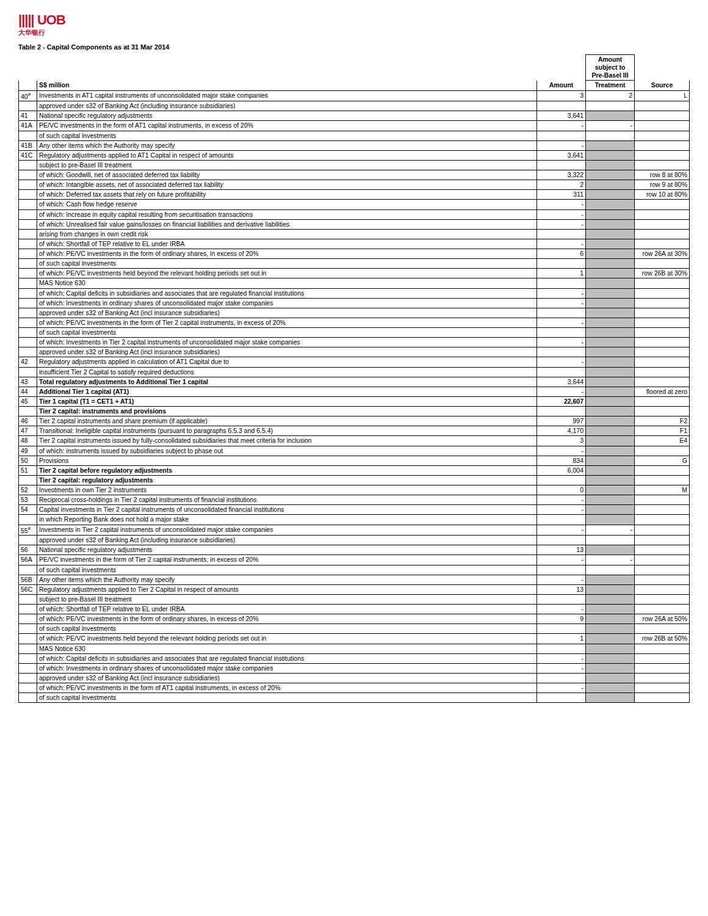||||| UOB
大华银行
Table 2 - Capital Components as at 31 Mar 2014
| | | | Amount subject to Pre-Basel III | |
| --- | --- | --- | --- | --- |
| | S$ million | Amount | Treatment | Source |
| 40 # | Investments in AT1 capital instruments of unconsolidated major stake companies | 3 | 2 | L |
| | approved under s32 of Banking Act (including insurance subsidiaries) | | | |
| 41 | National specific regulatory adjustments | 3,641 | | |
| 41A | PE/VC investments in the form of AT1 capital instruments, in excess of 20% | - | - | |
| | of such capital investments | | | |
| 41B | Any other items which the Authority may specify | - | | |
| 41C | Regulatory adjustments applied to AT1 Capital in respect of amounts | 3,641 | | |
| | subject to pre-Basel III treatment | | | |
| | of which: Goodwill, net of associated deferred tax liability | 3,322 | | row 8 at 80% |
| | of which: Intangible assets, net of associated deferred tax liability | 2 | | row 9 at 80% |
| | of which: Deferred tax assets that rely on future profitability | 311 | | row 10 at 80% |
| | of which: Cash flow hedge reserve | - | | |
| | of which: Increase in equity capital resulting from securitisation transactions | - | | |
| | of which: Unrealised fair value gains/losses on financial liabilities and derivative liabilities | - | | |
| | arising from changes in own credit risk | | | |
| | of which: Shortfall of TEP relative to EL under IRBA | - | | |
| | of which: PE/VC investments in the form of ordinary shares, in excess of 20% | 6 | | row 26A at 30% |
| | of such capital investments | | | |
| | of which: PE/VC investments held beyond the relevant holding periods set out in | 1 | | row 26B at 30% |
| | MAS Notice 630 | | | |
| | of which: Capital deficits in subsidiaries and associates that are regulated financial institutions | - | | |
| | of which: Investments in ordinary shares of unconsolidated major stake companies | - | | |
| | approved under s32 of Banking Act (incl insurance subsidiaries) | | | |
| | of which: PE/VC investments in the form of Tier 2 capital instruments, in excess of 20% | - | | |
| | of such capital investments | | | |
| | of which: Investments in Tier 2 capital instruments of unconsolidated major stake companies | - | | |
| | approved under s32 of Banking Act (incl insurance subsidiaries) | | | |
| 42 | Regulatory adjustments applied in calculation of AT1 Capital due to | - | | |
| | insufficient Tier 2 Capital to satisfy required deductions | | | |
| 43 | Total regulatory adjustments to Additional Tier 1 capital | 3,644 | | |
| 44 | Additional Tier 1 capital (AT1) | - | | floored at zero |
| 45 | Tier 1 capital (T1 = CET1 + AT1) | 22,607 | | |
| | Tier 2 capital: instruments and provisions | | | |
| 46 | Tier 2 capital instruments and share premium (if applicable) | 997 | | F2 |
| 47 | Transitional: Ineligible capital instruments (pursuant to paragraphs 6.5.3 and 6.5.4) | 4,170 | | F1 |
| 48 | Tier 2 capital instruments issued by fully-consolidated subsidiaries that meet criteria for inclusion | 3 | | E4 |
| 49 | of which: instruments issued by subsidiaries subject to phase out | - | | |
| 50 | Provisions | 834 | | G |
| 51 | Tier 2 capital before regulatory adjustments | 6,004 | | |
| | Tier 2 capital: regulatory adjustments | | | |
| 52 | Investments in own Tier 2 instruments | 0 | | M |
| 53 | Reciprocal cross-holdings in Tier 2 capital instruments of financial institutions | - | | |
| 54 | Capital investments in Tier 2 capital instruments of unconsolidated financial institutions | - | | |
| | in which Reporting Bank does not hold a major stake | | | |
| 55 # | Investments in Tier 2 capital instruments of unconsolidated major stake companies | - | - | |
| | approved under s32 of Banking Act (including insurance subsidiaries) | | | |
| 56 | National specific regulatory adjustments | 13 | | |
| 56A | PE/VC investments in the form of Tier 2 capital instruments, in excess of 20% | - | - | |
| | of such capital investments | | | |
| 56B | Any other items which the Authority may specify | - | | |
| 56C | Regulatory adjustments applied to Tier 2 Capital in respect of amounts | 13 | | |
| | subject to pre-Basel III treatment | | | |
| | of which: Shortfall of TEP relative to EL under IRBA | - | | |
| | of which: PE/VC investments in the form of ordinary shares, in excess of 20% | 9 | | row 26A at 50% |
| | of such capital investments | | | |
| | of which: PE/VC investments held beyond the relevant holding periods set out in | 1 | | row 26B at 50% |
| | MAS Notice 630 | | | |
| | of which: Capital deficits in subsidiaries and associates that are regulated financial institutions | - | | |
| | of which: Investments in ordinary shares of unconsolidated major stake companies | - | | |
| | approved under s32 of Banking Act (incl insurance subsidiaries) | | | |
| | of which: PE/VC investments in the form of AT1 capital instruments, in excess of 20% | - | | |
| | of such capital investments | | | |